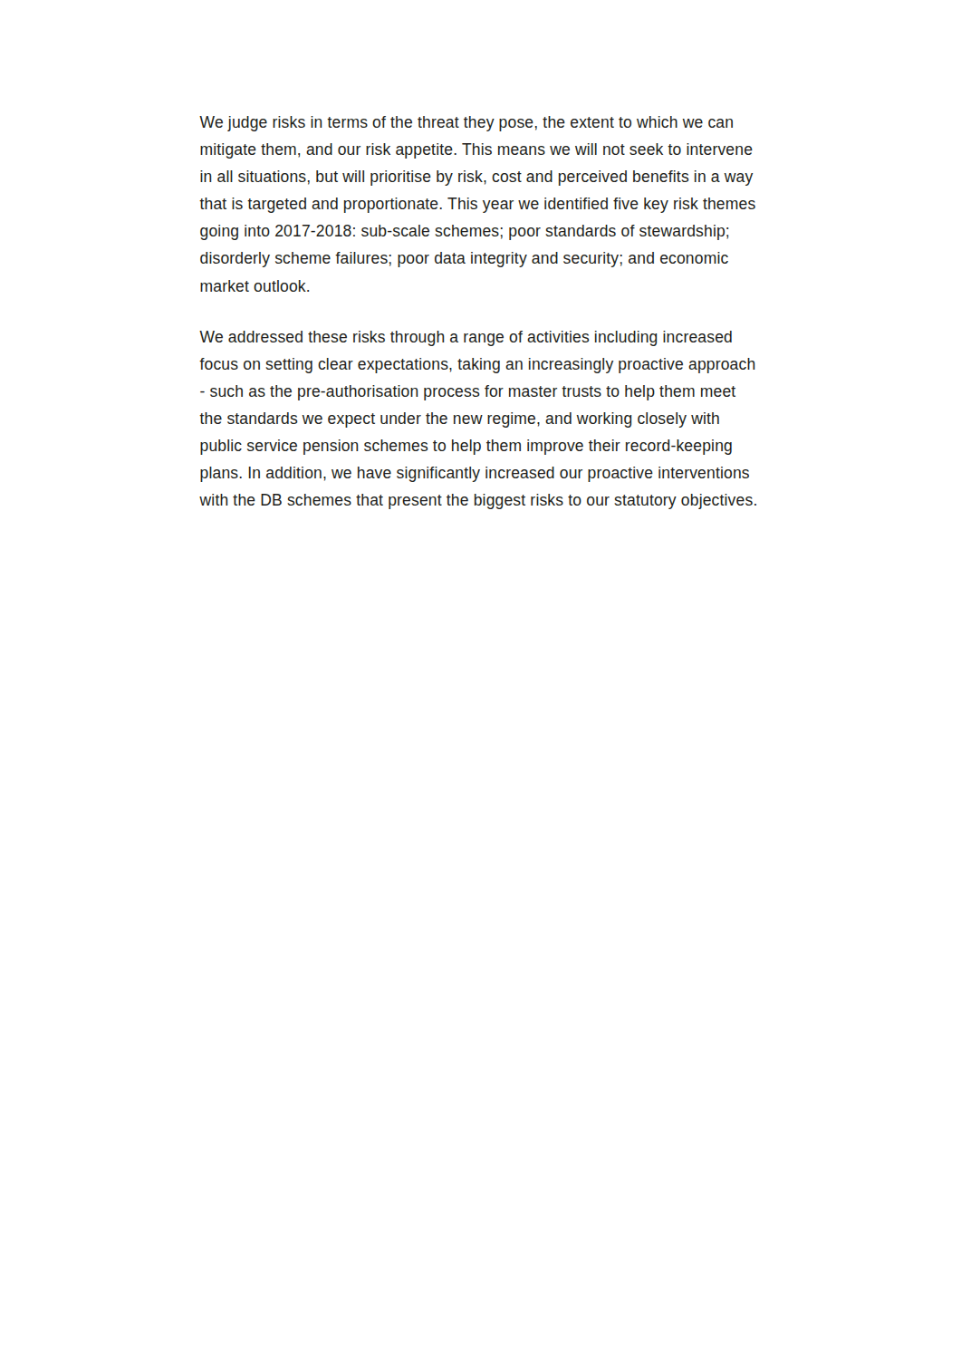We judge risks in terms of the threat they pose, the extent to which we can mitigate them, and our risk appetite. This means we will not seek to intervene in all situations, but will prioritise by risk, cost and perceived benefits in a way that is targeted and proportionate. This year we identified five key risk themes going into 2017-2018: sub-scale schemes; poor standards of stewardship; disorderly scheme failures; poor data integrity and security; and economic market outlook.
We addressed these risks through a range of activities including increased focus on setting clear expectations, taking an increasingly proactive approach - such as the pre-authorisation process for master trusts to help them meet the standards we expect under the new regime, and working closely with public service pension schemes to help them improve their record-keeping plans. In addition, we have significantly increased our proactive interventions with the DB schemes that present the biggest risks to our statutory objectives.